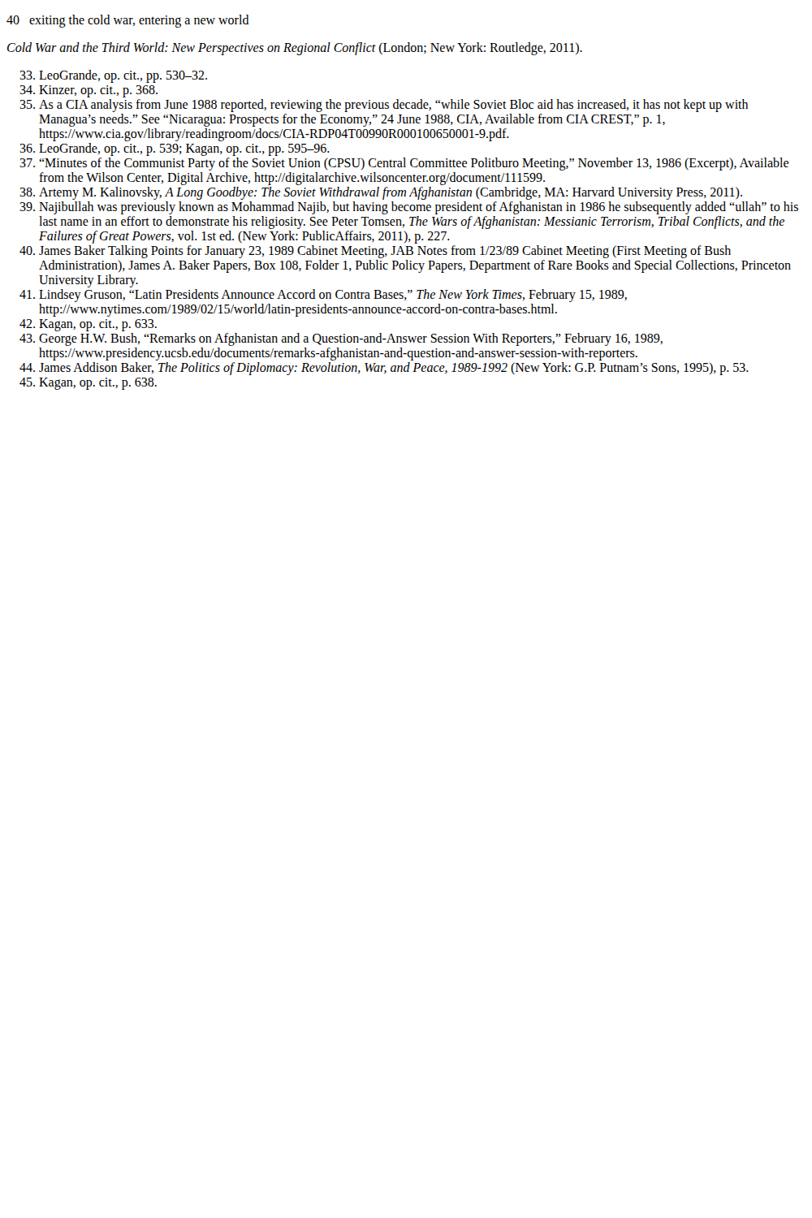40 exiting the cold war, entering a new world
Cold War and the Third World: New Perspectives on Regional Conflict (London; New York: Routledge, 2011).
LeoGrande, op. cit., pp. 530–32.
Kinzer, op. cit., p. 368.
As a CIA analysis from June 1988 reported, reviewing the previous decade, “while Soviet Bloc aid has increased, it has not kept up with Managua’s needs.” See “Nicaragua: Prospects for the Economy,” 24 June 1988, CIA, Available from CIA CREST,” p. 1, https://www.cia.gov/library/readingroom/docs/CIA-RDP04T00990R000100650001-9.pdf.
LeoGrande, op. cit., p. 539; Kagan, op. cit., pp. 595–96.
“Minutes of the Communist Party of the Soviet Union (CPSU) Central Committee Politburo Meeting,” November 13, 1986 (Excerpt), Available from the Wilson Center, Digital Archive, http://digitalarchive.wilsoncenter.org/document/111599.
Artemy M. Kalinovsky, A Long Goodbye: The Soviet Withdrawal from Afghanistan (Cambridge, MA: Harvard University Press, 2011).
Najibullah was previously known as Mohammad Najib, but having become president of Afghanistan in 1986 he subsequently added “ullah” to his last name in an effort to demonstrate his religiosity. See Peter Tomsen, The Wars of Afghanistan: Messianic Terrorism, Tribal Conflicts, and the Failures of Great Powers, vol. 1st ed. (New York: PublicAffairs, 2011), p. 227.
James Baker Talking Points for January 23, 1989 Cabinet Meeting, JAB Notes from 1/23/89 Cabinet Meeting (First Meeting of Bush Administration), James A. Baker Papers, Box 108, Folder 1, Public Policy Papers, Department of Rare Books and Special Collections, Princeton University Library.
Lindsey Gruson, “Latin Presidents Announce Accord on Contra Bases,” The New York Times, February 15, 1989, http://www.nytimes.com/1989/02/15/world/latin-presidents-announce-accord-on-contra-bases.html.
Kagan, op. cit., p. 633.
George H.W. Bush, “Remarks on Afghanistan and a Question-and-Answer Session With Reporters,” February 16, 1989, https://www.presidency.ucsb.edu/documents/remarks-afghanistan-and-question-and-answer-session-with-reporters.
James Addison Baker, The Politics of Diplomacy: Revolution, War, and Peace, 1989-1992 (New York: G.P. Putnam’s Sons, 1995), p. 53.
Kagan, op. cit., p. 638.